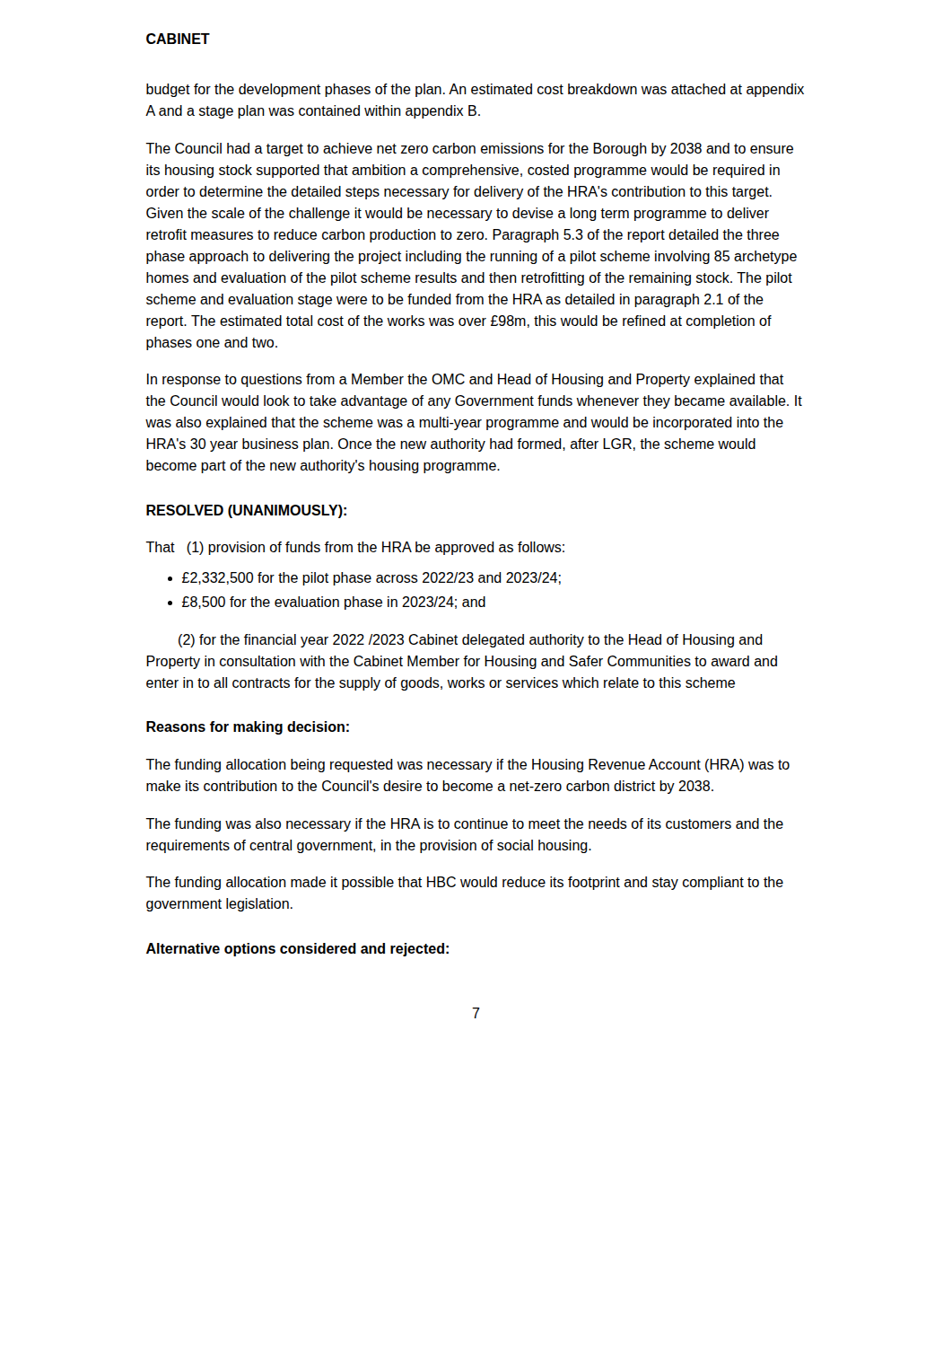CABINET
budget for the development phases of the plan. An estimated cost breakdown was attached at appendix A and a stage plan was contained within appendix B.
The Council had a target to achieve net zero carbon emissions for the Borough by 2038 and to ensure its housing stock supported that ambition a comprehensive, costed programme would be required in order to determine the detailed steps necessary for delivery of the HRA's contribution to this target. Given the scale of the challenge it would be necessary to devise a long term programme to deliver retrofit measures to reduce carbon production to zero. Paragraph 5.3 of the report detailed the three phase approach to delivering the project including the running of a pilot scheme involving 85 archetype homes and evaluation of the pilot scheme results and then retrofitting of the remaining stock. The pilot scheme and evaluation stage were to be funded from the HRA as detailed in paragraph 2.1 of the report. The estimated total cost of the works was over £98m, this would be refined at completion of phases one and two.
In response to questions from a Member the OMC and Head of Housing and Property explained that the Council would look to take advantage of any Government funds whenever they became available. It was also explained that the scheme was a multi-year programme and would be incorporated into the HRA's 30 year business plan. Once the new authority had formed, after LGR, the scheme would become part of the new authority's housing programme.
RESOLVED (UNANIMOUSLY):
That (1) provision of funds from the HRA be approved as follows:
£2,332,500 for the pilot phase across 2022/23 and 2023/24;
£8,500 for the evaluation phase in 2023/24; and
(2) for the financial year 2022 /2023 Cabinet delegated authority to the Head of Housing and Property in consultation with the Cabinet Member for Housing and Safer Communities to award and enter in to all contracts for the supply of goods, works or services which relate to this scheme
Reasons for making decision:
The funding allocation being requested was necessary if the Housing Revenue Account (HRA) was to make its contribution to the Council's desire to become a net-zero carbon district by 2038.
The funding was also necessary if the HRA is to continue to meet the needs of its customers and the requirements of central government, in the provision of social housing.
The funding allocation made it possible that HBC would reduce its footprint and stay compliant to the government legislation.
Alternative options considered and rejected:
7